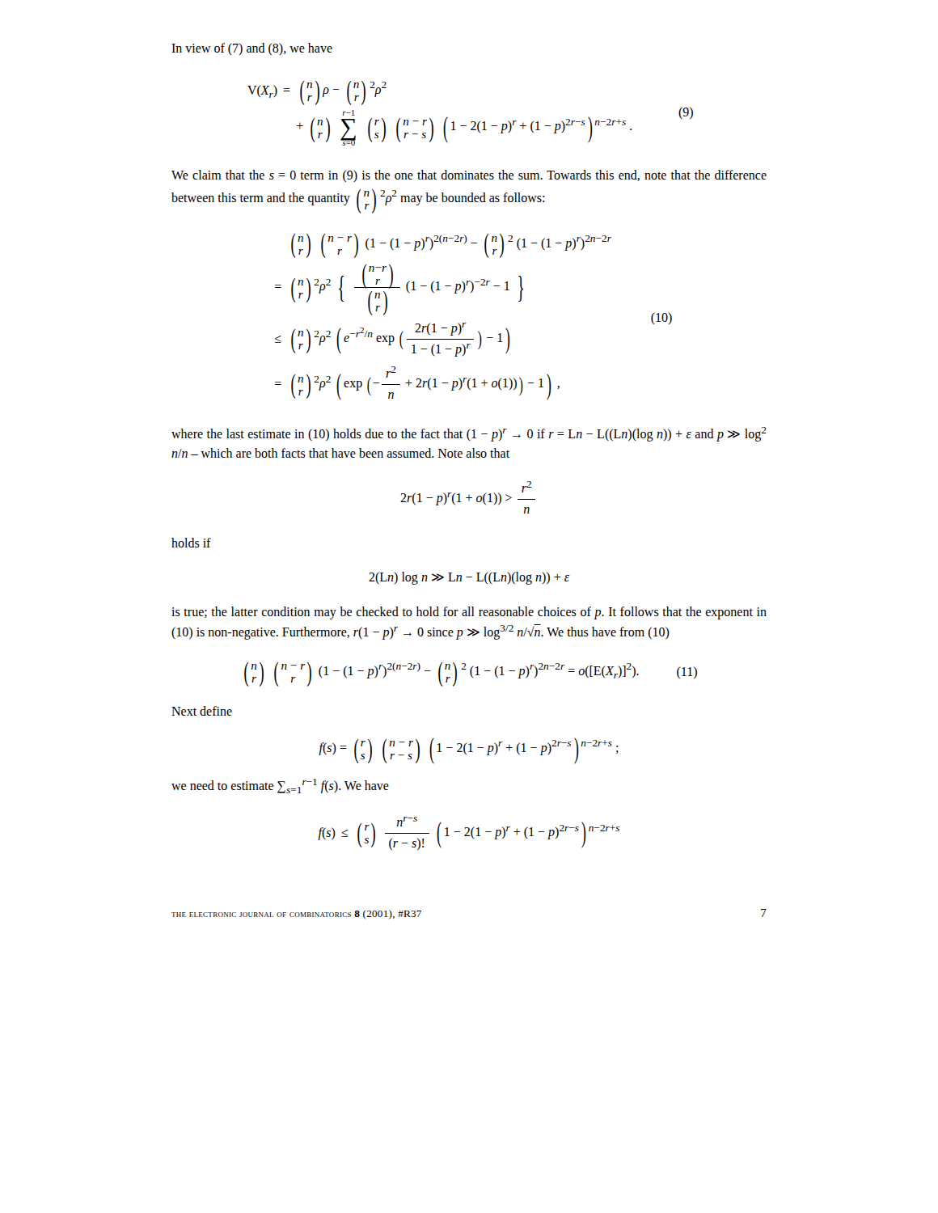In view of (7) and (8), we have
| V ( X r ) | = | ( n r ) ρ − ( n r ) 2 ρ 2 |
| | | + ( n r ) r −1 ∑ s =0 ( r s ) ( n − r r − s ) ( 1 − 2(1 − p ) r + (1 − p ) 2 r − s ) n −2 r + s . |
(9)
We claim that the s = 0 term in (9) is the one that dominates the sum. Towards this end, note that the difference between this term and the quantity (nr)2ρ2 may be bounded as follows:
| | | ( n r ) ( n − r r ) (1 − (1 − p ) r ) 2( n −2 r ) − ( n r ) 2 (1 − (1 − p ) r ) 2 n −2 r |
| | = | ( n r ) 2 ρ 2 { ( n − r r ) ( n r ) (1 − (1 − p ) r ) −2 r − 1 } |
| | ≤ | ( n r ) 2 ρ 2 ( e − r 2 / n exp ( 2 r (1 − p ) r 1 − (1 − p ) r ) − 1 ) |
| | = | ( n r ) 2 ρ 2 ( exp ( − r 2 n + 2 r (1 − p ) r (1 + o (1)) ) − 1 ) , |
(10)
where the last estimate in (10) holds due to the fact that (1 − p)r → 0 if r = Ln − L((Ln)(log n)) + ε and p ≫ log2 n/n – which are both facts that have been assumed. Note also that
2r(1 − p)r(1 + o(1)) > r2 n
holds if
2(Ln) log n ≫ Ln − L((Ln)(log n)) + ε
is true; the latter condition may be checked to hold for all reasonable choices of p. It follows that the exponent in (10) is non-negative. Furthermore, r(1 − p)r → 0 since p ≫ log3/2 n/√n. We thus have from (10)
(nr) (n − r r) (1 − (1 − p)r)2(n−2r) − (nr)2 (1 − (1 − p)r)2n−2r = o([E(Xr)]2).
(11)
Next define
f(s) = (rs) (n − r r − s) (1 − 2(1 − p)r + (1 − p)2r−s)n−2r+s ;
we need to estimate ∑s=1r−1 f(s). We have
| f ( s ) | ≤ | ( r s ) n r − s ( r − s )! ( 1 − 2(1 − p ) r + (1 − p ) 2 r − s ) n −2 r + s |
the electronic journal of combinatorics 8 (2001), #R37
7